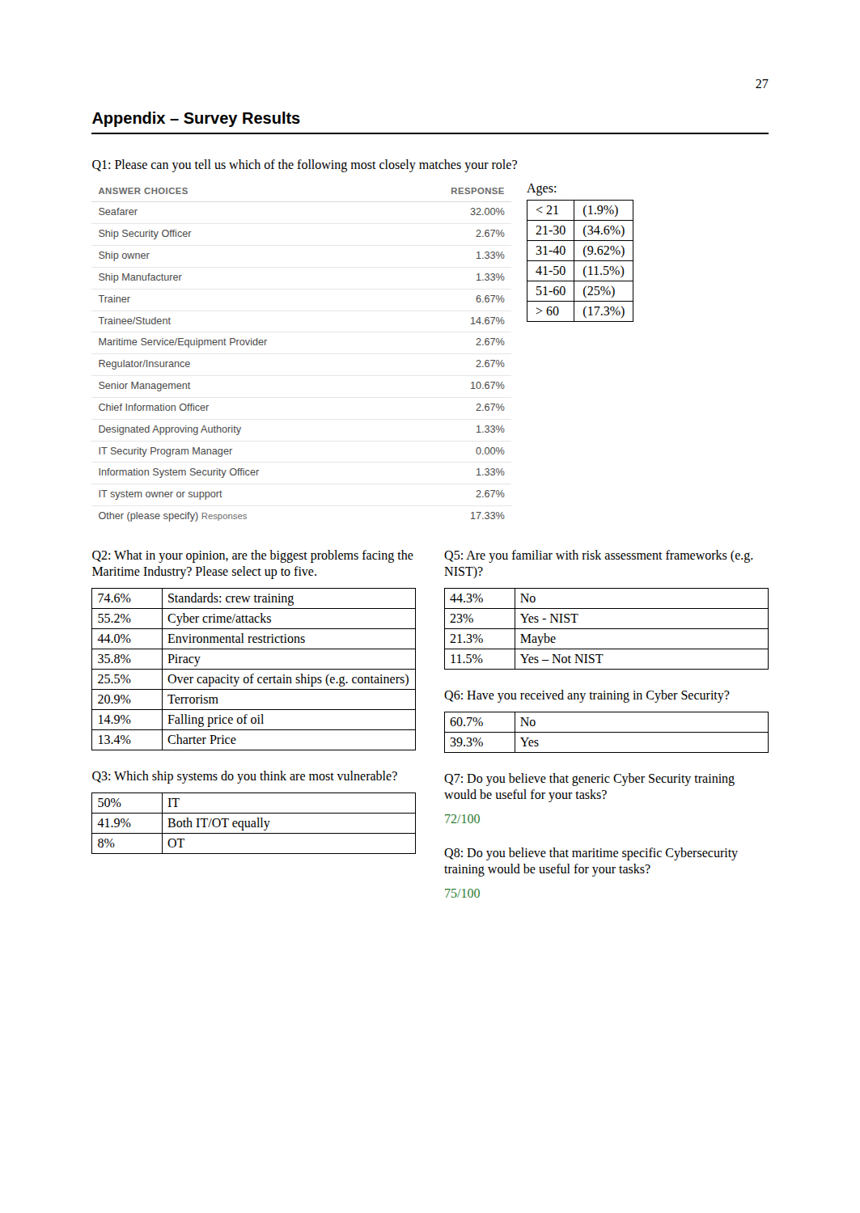27
Appendix – Survey Results
Q1: Please can you tell us which of the following most closely matches your role?
| ANSWER CHOICES | RESPONSE |
| --- | --- |
| Seafarer | 32.00% |
| Ship Security Officer | 2.67% |
| Ship owner | 1.33% |
| Ship Manufacturer | 1.33% |
| Trainer | 6.67% |
| Trainee/Student | 14.67% |
| Maritime Service/Equipment Provider | 2.67% |
| Regulator/Insurance | 2.67% |
| Senior Management | 10.67% |
| Chief Information Officer | 2.67% |
| Designated Approving Authority | 1.33% |
| IT Security Program Manager | 0.00% |
| Information System Security Officer | 1.33% |
| IT system owner or support | 2.67% |
| Other (please specify) Responses | 17.33% |
Ages:
| < 21 | (1.9%) |
| 21-30 | (34.6%) |
| 31-40 | (9.62%) |
| 41-50 | (11.5%) |
| 51-60 | (25%) |
| > 60 | (17.3%) |
Q2: What in your opinion, are the biggest problems facing the Maritime Industry? Please select up to five.
| 74.6% | Standards: crew training |
| 55.2% | Cyber crime/attacks |
| 44.0% | Environmental restrictions |
| 35.8% | Piracy |
| 25.5% | Over capacity of certain ships (e.g. containers) |
| 20.9% | Terrorism |
| 14.9% | Falling price of oil |
| 13.4% | Charter Price |
Q3: Which ship systems do you think are most vulnerable?
| 50% | IT |
| 41.9% | Both IT/OT equally |
| 8% | OT |
Q5: Are you familiar with risk assessment frameworks (e.g. NIST)?
| 44.3% | No |
| 23% | Yes - NIST |
| 21.3% | Maybe |
| 11.5% | Yes – Not NIST |
Q6: Have you received any training in Cyber Security?
| 60.7% | No |
| 39.3% | Yes |
Q7: Do you believe that generic Cyber Security training would be useful for your tasks?
72/100
Q8: Do you believe that maritime specific Cybersecurity training would be useful for your tasks?
75/100